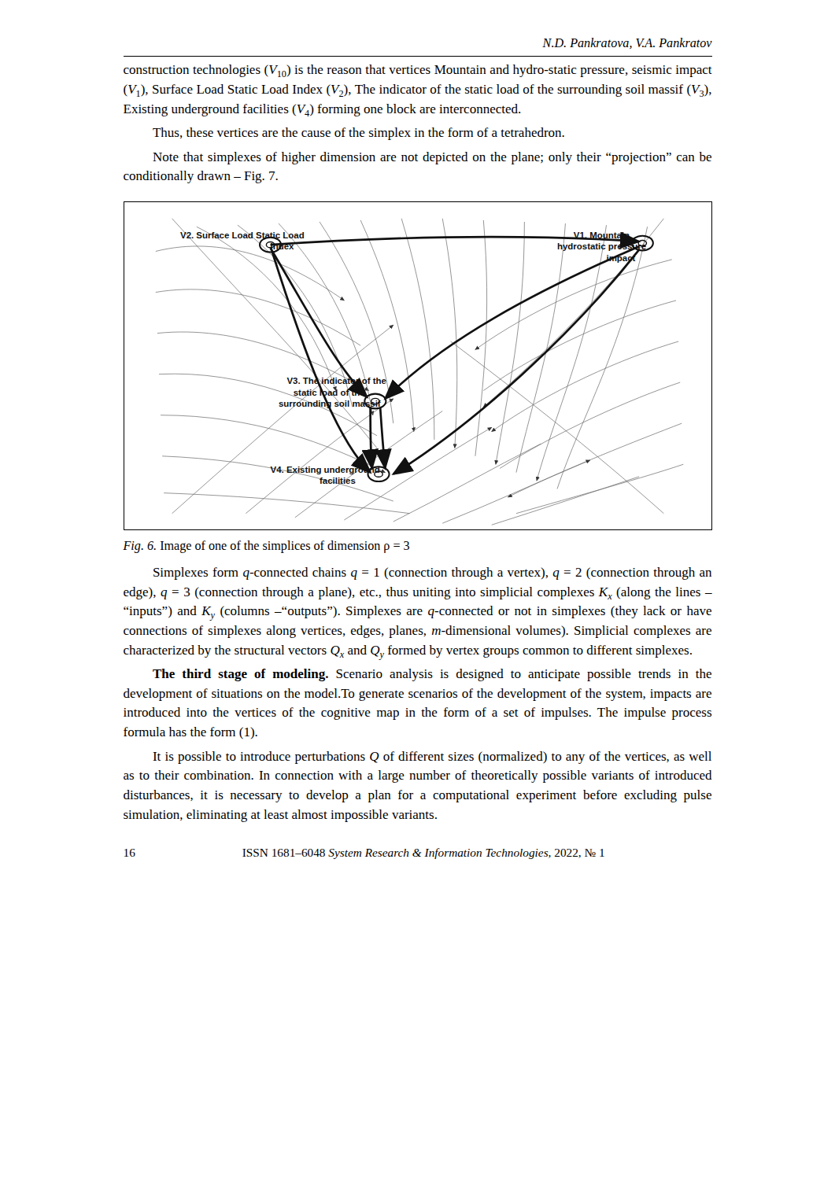N.D. Pankratova, V.A. Pankratov
construction technologies (V10) is the reason that vertices Mountain and hydro-static pressure, seismic impact (V1), Surface Load Static Load Index (V2), The indicator of the static load of the surrounding soil massif (V3), Existing underground facilities (V4) forming one block are interconnected.
Thus, these vertices are the cause of the simplex in the form of a tetrahedron.
Note that simplexes of higher dimension are not depicted on the plane; only their “projection” can be conditionally drawn – Fig. 7.
V2. Surface Load Static Load Index V1. Mountain hydrostatic pressure impact V3. The indicator of the static load of the surrounding soil massif V4. Existing underground facilities
Fig. 6. Image of one of the simplices of dimension ρ = 3
Simplexes form q-connected chains q = 1 (connection through a vertex), q = 2 (connection through an edge), q = 3 (connection through a plane), etc., thus uniting into simplicial complexes Kx (along the lines – “inputs”) and Ky (columns –“outputs”). Simplexes are q-connected or not in simplexes (they lack or have connections of simplexes along vertices, edges, planes, m-dimensional volumes). Simplicial complexes are characterized by the structural vectors Qx and Qy formed by vertex groups common to different simplexes.
The third stage of modeling. Scenario analysis is designed to anticipate possible trends in the development of situations on the model.To generate scenarios of the development of the system, impacts are introduced into the vertices of the cognitive map in the form of a set of impulses. The impulse process formula has the form (1).
It is possible to introduce perturbations Q of different sizes (normalized) to any of the vertices, as well as to their combination. In connection with a large number of theoretically possible variants of introduced disturbances, it is necessary to develop a plan for a computational experiment before excluding pulse simulation, eliminating at least almost impossible variants.
16
ISSN 1681–6048 System Research & Information Technologies, 2022, № 1